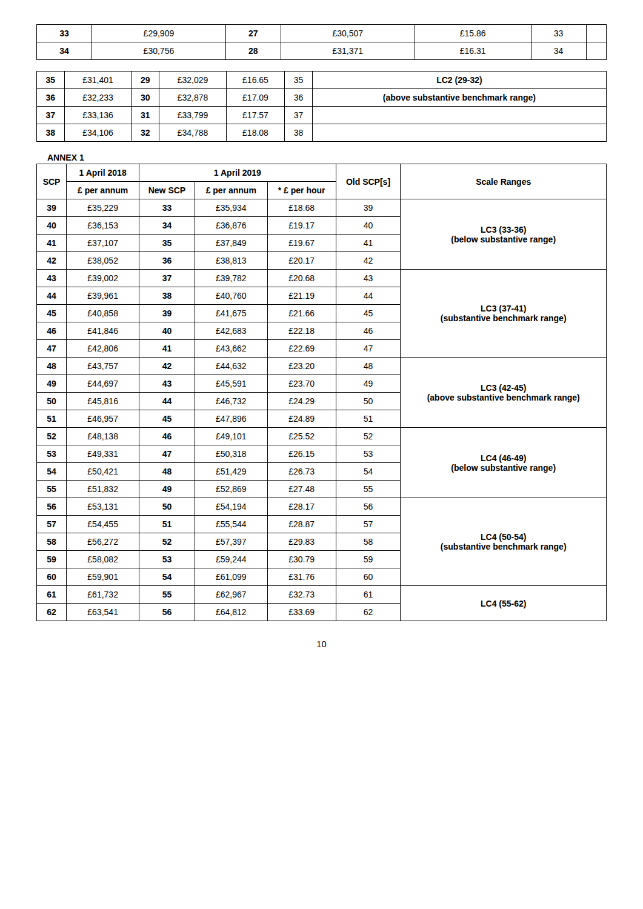| 33 | £29,909 | 27 | £30,507 | £15.86 | 33 | |
| 34 | £30,756 | 28 | £31,371 | £16.31 | 34 | |
| 35 | £31,401 | 29 | £32,029 | £16.65 | 35 | LC2 (29-32) |
| 36 | £32,233 | 30 | £32,878 | £17.09 | 36 | (above substantive benchmark range) |
| 37 | £33,136 | 31 | £33,799 | £17.57 | 37 | |
| 38 | £34,106 | 32 | £34,788 | £18.08 | 38 | |
ANNEX 1
| SCP | 1 April 2018 | 1 April 2019 | Old SCP[s] | Scale Ranges |
| --- | --- | --- | --- | --- |
| £ per annum | New SCP | £ per annum | * £ per hour |
| 39 | £35,229 | 33 | £35,934 | £18.68 | 39 | LC3 (33-36) (below substantive range) |
| 40 | £36,153 | 34 | £36,876 | £19.17 | 40 |
| 41 | £37,107 | 35 | £37,849 | £19.67 | 41 |
| 42 | £38,052 | 36 | £38,813 | £20.17 | 42 |
| 43 | £39,002 | 37 | £39,782 | £20.68 | 43 | LC3 (37-41) (substantive benchmark range) |
| 44 | £39,961 | 38 | £40,760 | £21.19 | 44 |
| 45 | £40,858 | 39 | £41,675 | £21.66 | 45 |
| 46 | £41,846 | 40 | £42,683 | £22.18 | 46 |
| 47 | £42,806 | 41 | £43,662 | £22.69 | 47 |
| 48 | £43,757 | 42 | £44,632 | £23.20 | 48 | LC3 (42-45) (above substantive benchmark range) |
| 49 | £44,697 | 43 | £45,591 | £23.70 | 49 |
| 50 | £45,816 | 44 | £46,732 | £24.29 | 50 |
| 51 | £46,957 | 45 | £47,896 | £24.89 | 51 |
| 52 | £48,138 | 46 | £49,101 | £25.52 | 52 | LC4 (46-49) (below substantive range) |
| 53 | £49,331 | 47 | £50,318 | £26.15 | 53 |
| 54 | £50,421 | 48 | £51,429 | £26.73 | 54 |
| 55 | £51,832 | 49 | £52,869 | £27.48 | 55 |
| 56 | £53,131 | 50 | £54,194 | £28.17 | 56 | LC4 (50-54) (substantive benchmark range) |
| 57 | £54,455 | 51 | £55,544 | £28.87 | 57 |
| 58 | £56,272 | 52 | £57,397 | £29.83 | 58 |
| 59 | £58,082 | 53 | £59,244 | £30.79 | 59 |
| 60 | £59,901 | 54 | £61,099 | £31.76 | 60 |
| 61 | £61,732 | 55 | £62,967 | £32.73 | 61 | LC4 (55-62) |
| 62 | £63,541 | 56 | £64,812 | £33.69 | 62 |
10